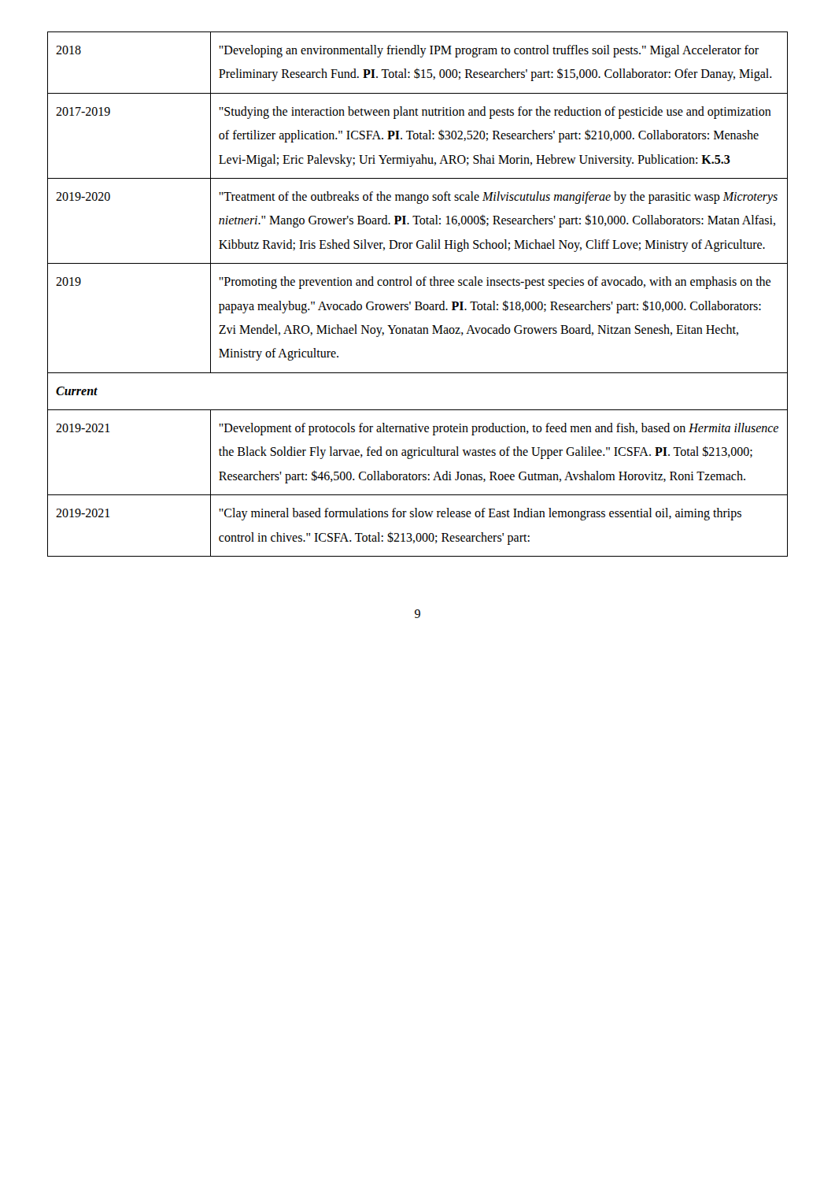| 2018 | "Developing an environmentally friendly IPM program to control truffles soil pests." Migal Accelerator for Preliminary Research Fund. PI . Total: $15, 000; Researchers' part: $15,000. Collaborator: Ofer Danay, Migal. |
| 2017-2019 | "Studying the interaction between plant nutrition and pests for the reduction of pesticide use and optimization of fertilizer application." ICSFA. PI . Total: $302,520; Researchers' part: $210,000. Collaborators: Menashe Levi-Migal; Eric Palevsky; Uri Yermiyahu, ARO; Shai Morin, Hebrew University. Publication: K.5.3 |
| 2019-2020 | "Treatment of the outbreaks of the mango soft scale Milviscutulus mangiferae by the parasitic wasp Microterys nietneri ." Mango Grower's Board. PI . Total: 16,000$; Researchers' part: $10,000. Collaborators: Matan Alfasi, Kibbutz Ravid; Iris Eshed Silver, Dror Galil High School; Michael Noy, Cliff Love; Ministry of Agriculture. |
| 2019 | "Promoting the prevention and control of three scale insects-pest species of avocado, with an emphasis on the papaya mealybug." Avocado Growers' Board. PI . Total: $18,000; Researchers' part: $10,000. Collaborators: Zvi Mendel, ARO, Michael Noy, Yonatan Maoz, Avocado Growers Board, Nitzan Senesh, Eitan Hecht, Ministry of Agriculture. |
| Current |
| 2019-2021 | "Development of protocols for alternative protein production, to feed men and fish, based on Hermita illusence the Black Soldier Fly larvae, fed on agricultural wastes of the Upper Galilee." ICSFA. PI . Total $213,000; Researchers' part: $46,500. Collaborators: Adi Jonas, Roee Gutman, Avshalom Horovitz, Roni Tzemach. |
| 2019-2021 | "Clay mineral based formulations for slow release of East Indian lemongrass essential oil, aiming thrips control in chives." ICSFA. Total: $213,000; Researchers' part: |
9